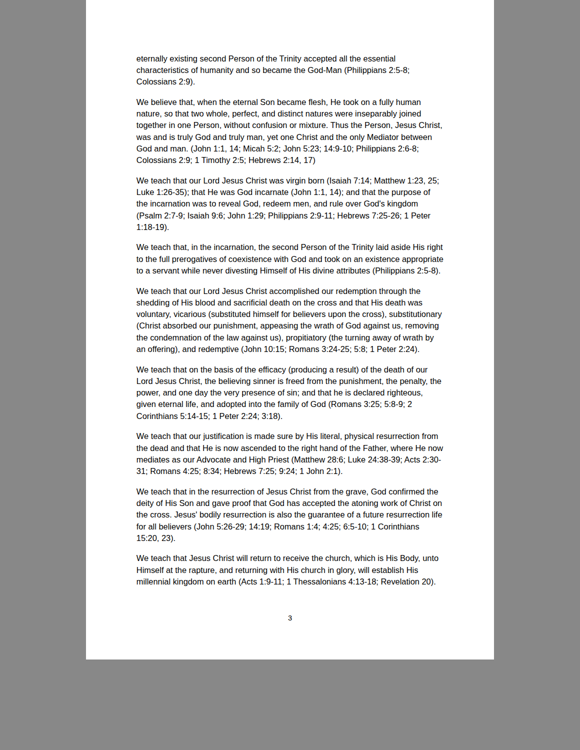eternally existing second Person of the Trinity accepted all the essential characteristics of humanity and so became the God-Man (Philippians 2:5-8; Colossians 2:9).
We believe that, when the eternal Son became flesh, He took on a fully human nature, so that two whole, perfect, and distinct natures were inseparably joined together in one Person, without confusion or mixture. Thus the Person, Jesus Christ, was and is truly God and truly man, yet one Christ and the only Mediator between God and man. (John 1:1, 14; Micah 5:2; John 5:23; 14:9-10; Philippians 2:6-8; Colossians 2:9; 1 Timothy 2:5; Hebrews 2:14, 17)
We teach that our Lord Jesus Christ was virgin born (Isaiah 7:14; Matthew 1:23, 25; Luke 1:26-35); that He was God incarnate (John 1:1, 14); and that the purpose of the incarnation was to reveal God, redeem men, and rule over God's kingdom (Psalm 2:7-9; Isaiah 9:6; John 1:29; Philippians 2:9-11; Hebrews 7:25-26; 1 Peter 1:18-19).
We teach that, in the incarnation, the second Person of the Trinity laid aside His right to the full prerogatives of coexistence with God and took on an existence appropriate to a servant while never divesting Himself of His divine attributes (Philippians 2:5-8).
We teach that our Lord Jesus Christ accomplished our redemption through the shedding of His blood and sacrificial death on the cross and that His death was voluntary, vicarious (substituted himself for believers upon the cross), substitutionary (Christ absorbed our punishment, appeasing the wrath of God against us, removing the condemnation of the law against us), propitiatory (the turning away of wrath by an offering), and redemptive (John 10:15; Romans 3:24-25; 5:8; 1 Peter 2:24).
We teach that on the basis of the efficacy (producing a result) of the death of our Lord Jesus Christ, the believing sinner is freed from the punishment, the penalty, the power, and one day the very presence of sin; and that he is declared righteous, given eternal life, and adopted into the family of God (Romans 3:25; 5:8-9; 2 Corinthians 5:14-15; 1 Peter 2:24; 3:18).
We teach that our justification is made sure by His literal, physical resurrection from the dead and that He is now ascended to the right hand of the Father, where He now mediates as our Advocate and High Priest (Matthew 28:6; Luke 24:38-39; Acts 2:30-31; Romans 4:25; 8:34; Hebrews 7:25; 9:24; 1 John 2:1).
We teach that in the resurrection of Jesus Christ from the grave, God confirmed the deity of His Son and gave proof that God has accepted the atoning work of Christ on the cross. Jesus' bodily resurrection is also the guarantee of a future resurrection life for all believers (John 5:26-29; 14:19; Romans 1:4; 4:25; 6:5-10; 1 Corinthians 15:20, 23).
We teach that Jesus Christ will return to receive the church, which is His Body, unto Himself at the rapture, and returning with His church in glory, will establish His millennial kingdom on earth (Acts 1:9-11; 1 Thessalonians 4:13-18; Revelation 20).
3